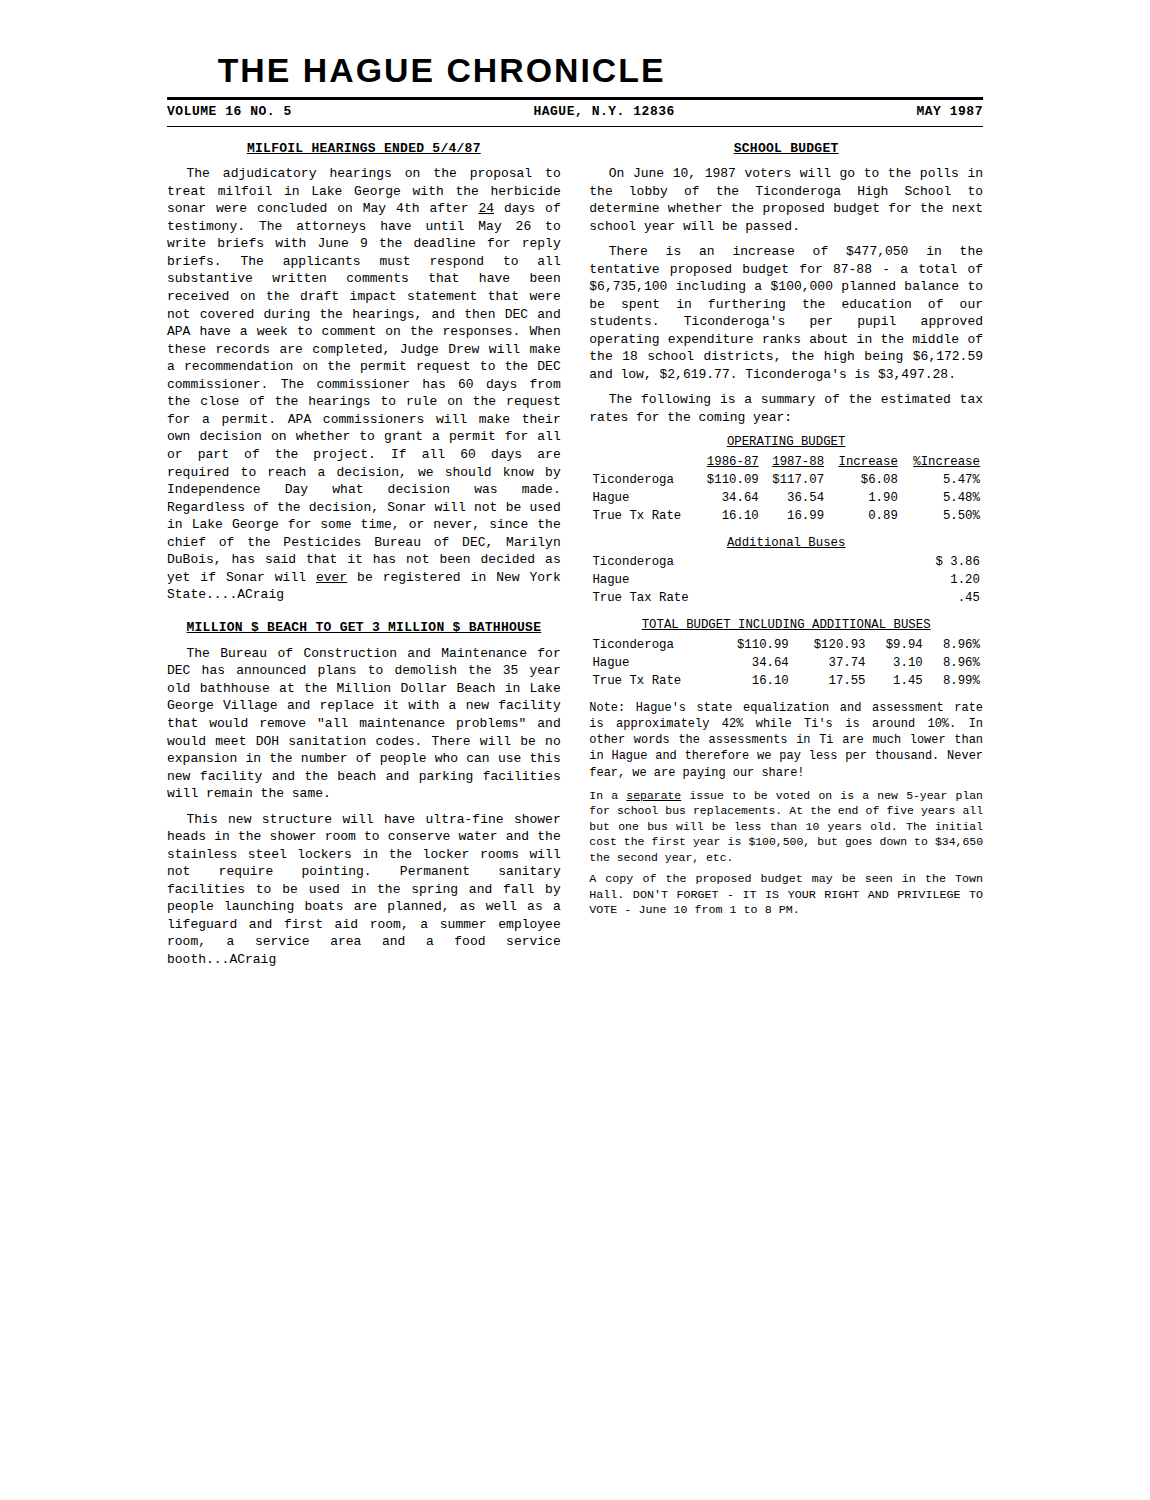THE HAGUE CHRONICLE
VOLUME 16 NO. 5 HAGUE, N.Y. 12836 MAY 1987
MILFOIL HEARINGS ENDED 5/4/87
The adjudicatory hearings on the proposal to treat milfoil in Lake George with the herbicide sonar were concluded on May 4th after 24 days of testimony. The attorneys have until May 26 to write briefs with June 9 the deadline for reply briefs. The applicants must respond to all substantive written comments that have been received on the draft impact statement that were not covered during the hearings, and then DEC and APA have a week to comment on the responses. When these records are completed, Judge Drew will make a recommendation on the permit request to the DEC commissioner. The commissioner has 60 days from the close of the hearings to rule on the request for a permit. APA commissioners will make their own decision on whether to grant a permit for all or part of the project. If all 60 days are required to reach a decision, we should know by Independence Day what decision was made. Regardless of the decision, Sonar will not be used in Lake George for some time, or never, since the chief of the Pesticides Bureau of DEC, Marilyn DuBois, has said that it has not been decided as yet if Sonar will ever be registered in New York State....ACraig
MILLION $ BEACH TO GET 3 MILLION $ BATHHOUSE
The Bureau of Construction and Maintenance for DEC has announced plans to demolish the 35 year old bathhouse at the Million Dollar Beach in Lake George Village and replace it with a new facility that would remove "all maintenance problems" and would meet DOH sanitation codes. There will be no expansion in the number of people who can use this new facility and the beach and parking facilities will remain the same.
This new structure will have ultra-fine shower heads in the shower room to conserve water and the stainless steel lockers in the locker rooms will not require pointing. Permanent sanitary facilities to be used in the spring and fall by people launching boats are planned, as well as a lifeguard and first aid room, a summer employee room, a service area and a food service booth...ACraig
SCHOOL BUDGET
On June 10, 1987 voters will go to the polls in the lobby of the Ticonderoga High School to determine whether the proposed budget for the next school year will be passed.
There is an increase of $477,050 in the tentative proposed budget for 87-88 - a total of $6,735,100 including a $100,000 planned balance to be spent in furthering the education of our students. Ticonderoga's per pupil approved operating expenditure ranks about in the middle of the 18 school districts, the high being $6,172.59 and low, $2,619.77. Ticonderoga's is $3,497.28.
The following is a summary of the estimated tax rates for the coming year:
OPERATING BUDGET
| | 1986-87 | 1987-88 | Increase | %Increase |
| --- | --- | --- | --- | --- |
| Ticonderoga | $110.09 | $117.07 | $6.08 | 5.47% |
| Hague | 34.64 | 36.54 | 1.90 | 5.48% |
| True Tx Rate | 16.10 | 16.99 | 0.89 | 5.50% |
Additional Buses
| Ticonderoga | $ 3.86 |
| Hague | 1.20 |
| True Tax Rate | .45 |
TOTAL BUDGET INCLUDING ADDITIONAL BUSES
| Ticonderoga | $110.99 | $120.93 | $9.94 | 8.96% |
| Hague | 34.64 | 37.74 | 3.10 | 8.96% |
| True Tx Rate | 16.10 | 17.55 | 1.45 | 8.99% |
Note: Hague's state equalization and assessment rate is approximately 42% while Ti's is around 10%. In other words the assessments in Ti are much lower than in Hague and therefore we pay less per thousand. Never fear, we are paying our share!
In a separate issue to be voted on is a new 5-year plan for school bus replacements. At the end of five years all but one bus will be less than 10 years old. The initial cost the first year is $100,500, but goes down to $34,650 the second year, etc.
A copy of the proposed budget may be seen in the Town Hall. DON'T FORGET - IT IS YOUR RIGHT AND PRIVILEGE TO VOTE - June 10 from 1 to 8 PM.